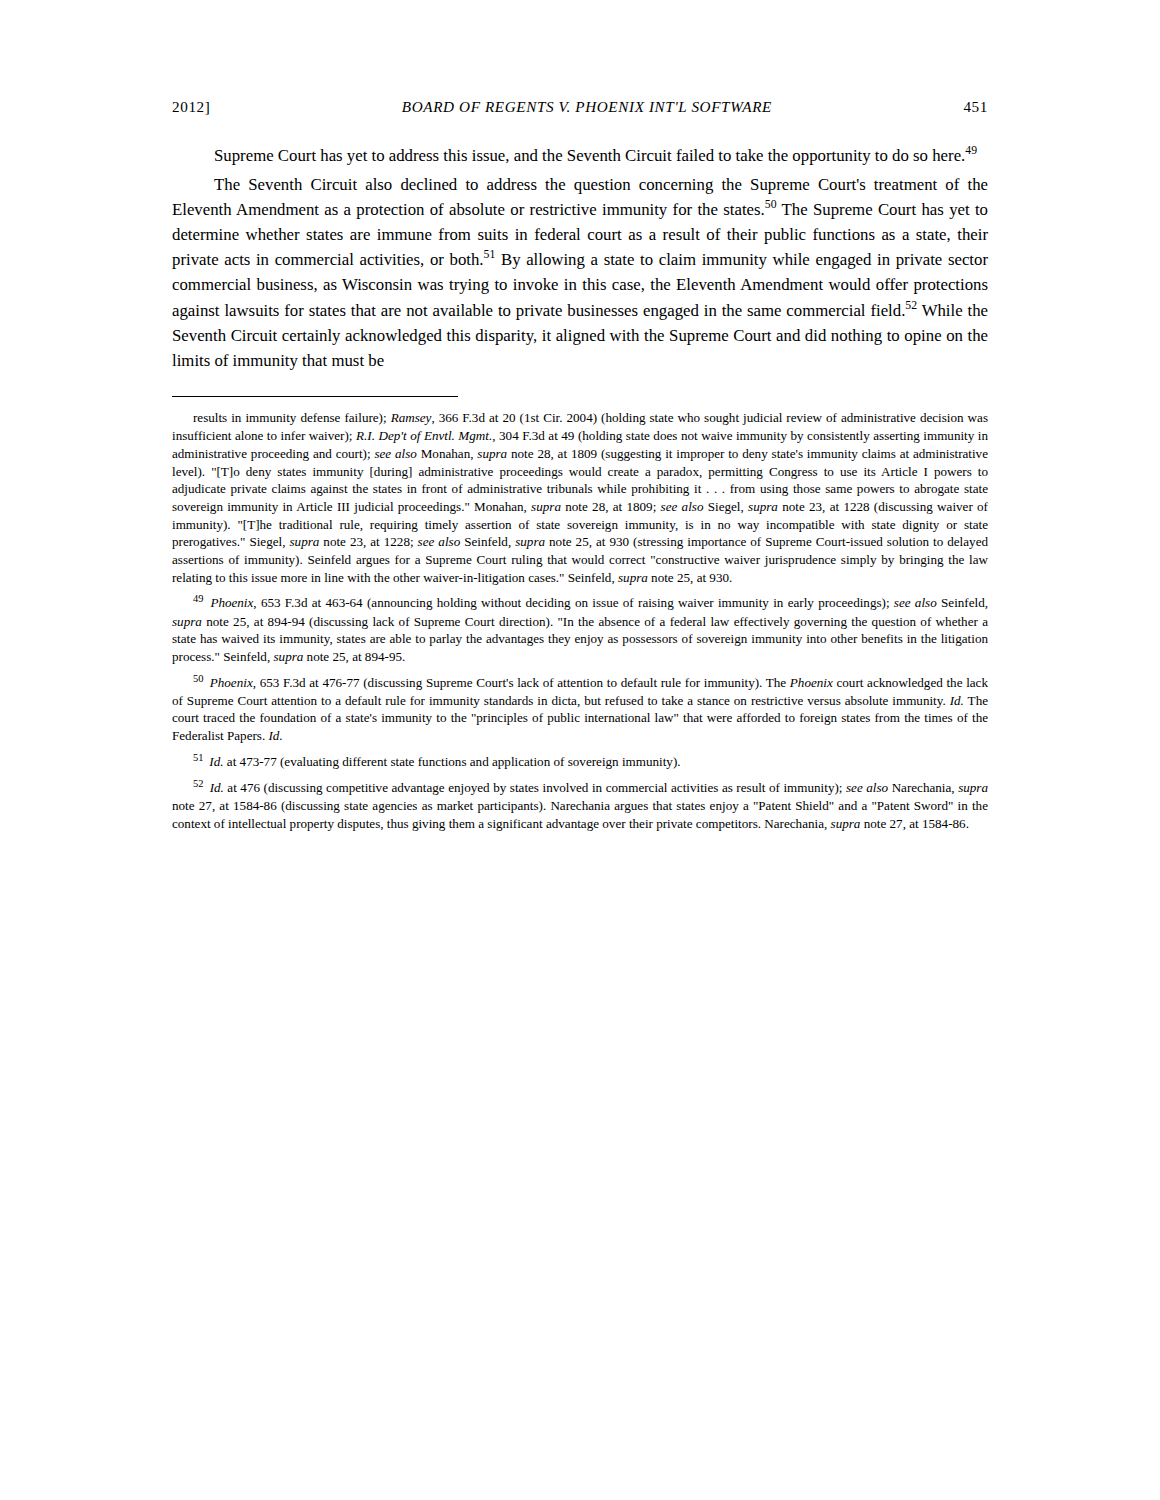2012] BOARD OF REGENTS V. PHOENIX INT'L SOFTWARE 451
Supreme Court has yet to address this issue, and the Seventh Circuit failed to take the opportunity to do so here.49
The Seventh Circuit also declined to address the question concerning the Supreme Court's treatment of the Eleventh Amendment as a protection of absolute or restrictive immunity for the states.50 The Supreme Court has yet to determine whether states are immune from suits in federal court as a result of their public functions as a state, their private acts in commercial activities, or both.51 By allowing a state to claim immunity while engaged in private sector commercial business, as Wisconsin was trying to invoke in this case, the Eleventh Amendment would offer protections against lawsuits for states that are not available to private businesses engaged in the same commercial field.52 While the Seventh Circuit certainly acknowledged this disparity, it aligned with the Supreme Court and did nothing to opine on the limits of immunity that must be
results in immunity defense failure); Ramsey, 366 F.3d at 20 (1st Cir. 2004) (holding state who sought judicial review of administrative decision was insufficient alone to infer waiver); R.I. Dep't of Envtl. Mgmt., 304 F.3d at 49 (holding state does not waive immunity by consistently asserting immunity in administrative proceeding and court); see also Monahan, supra note 28, at 1809 (suggesting it improper to deny state's immunity claims at administrative level). "[T]o deny states immunity [during] administrative proceedings would create a paradox, permitting Congress to use its Article I powers to adjudicate private claims against the states in front of administrative tribunals while prohibiting it . . . from using those same powers to abrogate state sovereign immunity in Article III judicial proceedings." Monahan, supra note 28, at 1809; see also Siegel, supra note 23, at 1228 (discussing waiver of immunity). "[T]he traditional rule, requiring timely assertion of state sovereign immunity, is in no way incompatible with state dignity or state prerogatives." Siegel, supra note 23, at 1228; see also Seinfeld, supra note 25, at 930 (stressing importance of Supreme Court-issued solution to delayed assertions of immunity). Seinfeld argues for a Supreme Court ruling that would correct "constructive waiver jurisprudence simply by bringing the law relating to this issue more in line with the other waiver-in-litigation cases." Seinfeld, supra note 25, at 930.
49 Phoenix, 653 F.3d at 463-64 (announcing holding without deciding on issue of raising waiver immunity in early proceedings); see also Seinfeld, supra note 25, at 894-94 (discussing lack of Supreme Court direction). "In the absence of a federal law effectively governing the question of whether a state has waived its immunity, states are able to parlay the advantages they enjoy as possessors of sovereign immunity into other benefits in the litigation process." Seinfeld, supra note 25, at 894-95.
50 Phoenix, 653 F.3d at 476-77 (discussing Supreme Court's lack of attention to default rule for immunity). The Phoenix court acknowledged the lack of Supreme Court attention to a default rule for immunity standards in dicta, but refused to take a stance on restrictive versus absolute immunity. Id. The court traced the foundation of a state's immunity to the "principles of public international law" that were afforded to foreign states from the times of the Federalist Papers. Id.
51 Id. at 473-77 (evaluating different state functions and application of sovereign immunity).
52 Id. at 476 (discussing competitive advantage enjoyed by states involved in commercial activities as result of immunity); see also Narechania, supra note 27, at 1584-86 (discussing state agencies as market participants). Narechania argues that states enjoy a "Patent Shield" and a "Patent Sword" in the context of intellectual property disputes, thus giving them a significant advantage over their private competitors. Narechania, supra note 27, at 1584-86.